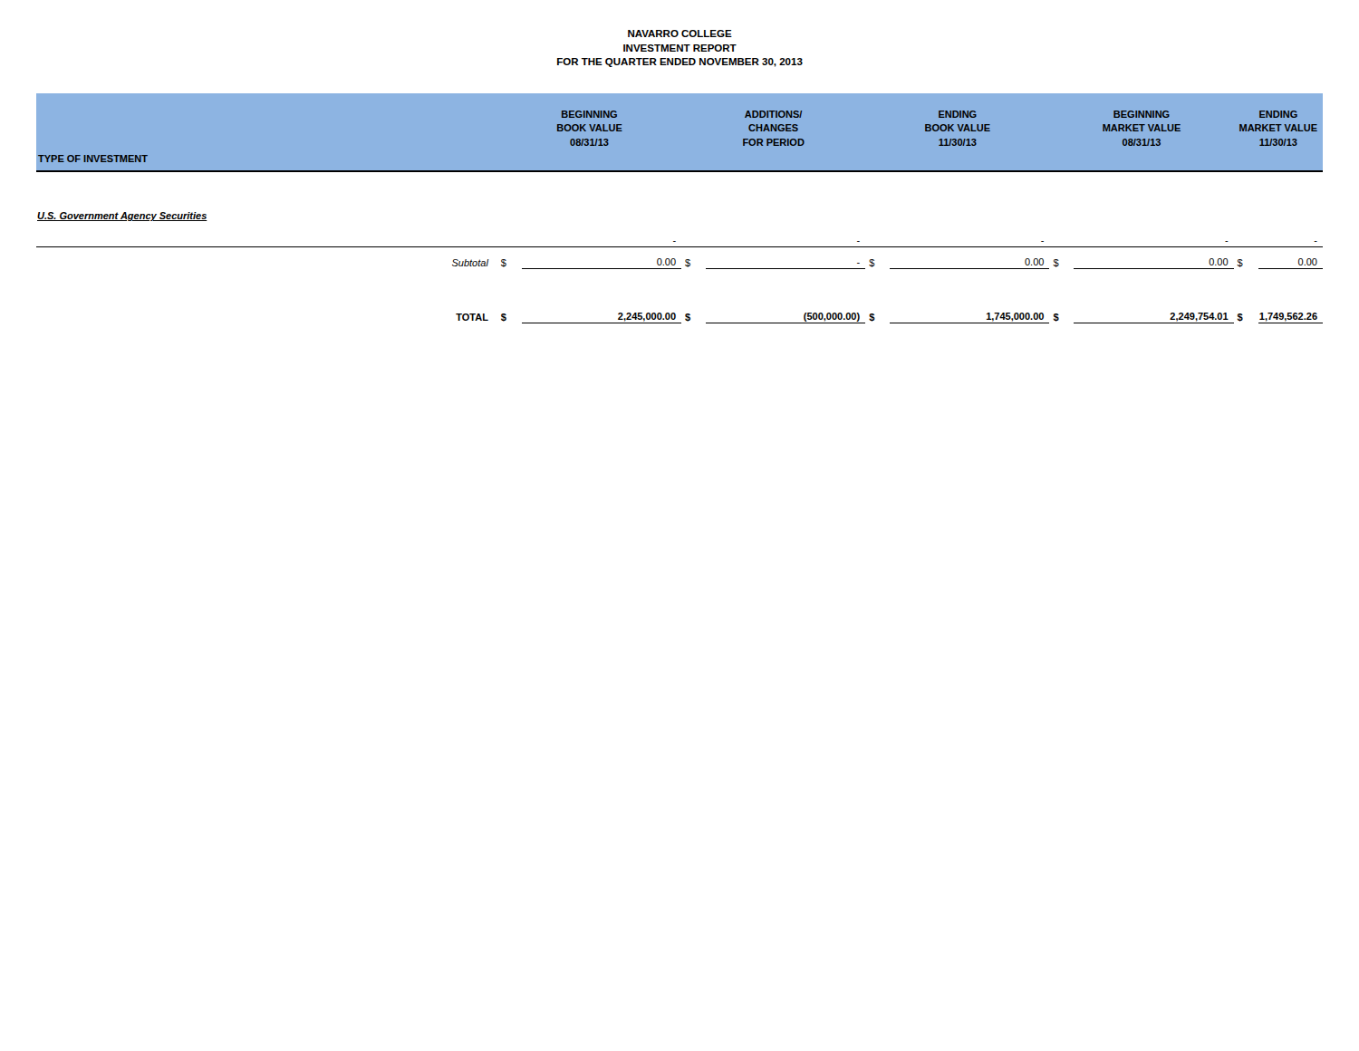NAVARRO COLLEGE
INVESTMENT REPORT
FOR THE QUARTER ENDED NOVEMBER 30, 2013
| | | BEGINNING BOOK VALUE 08/31/13 | ADDITIONS/ CHANGES FOR PERIOD | ENDING BOOK VALUE 11/30/13 | BEGINNING MARKET VALUE 08/31/13 | ENDING MARKET VALUE 11/30/13 |
| TYPE OF INVESTMENT | |
| U.S. Government Agency Securities |
| | | | - | | - | | - | | - | | - |
| | Subtotal | $ | 0.00 | $ | - | $ | 0.00 | $ | 0.00 | $ | 0.00 |
| | TOTAL | $ | 2,245,000.00 | $ | (500,000.00) | $ | 1,745,000.00 | $ | 2,249,754.01 | $ | 1,749,562.26 |